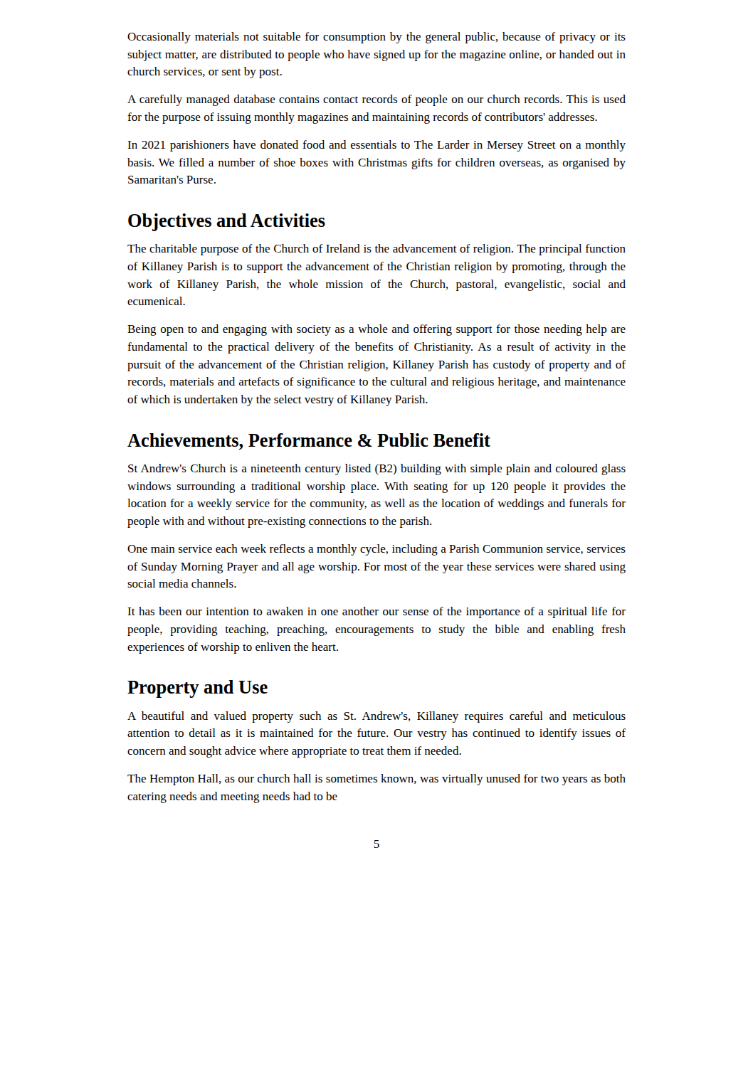Occasionally materials not suitable for consumption by the general public, because of privacy or its subject matter, are distributed to people who have signed up for the magazine online, or handed out in church services, or sent by post.
A carefully managed database contains contact records of people on our church records. This is used for the purpose of issuing monthly magazines and maintaining records of contributors' addresses.
In 2021 parishioners have donated food and essentials to The Larder in Mersey Street on a monthly basis. We filled a number of shoe boxes with Christmas gifts for children overseas, as organised by Samaritan's Purse.
Objectives and Activities
The charitable purpose of the Church of Ireland is the advancement of religion. The principal function of Killaney Parish is to support the advancement of the Christian religion by promoting, through the work of Killaney Parish, the whole mission of the Church, pastoral, evangelistic, social and ecumenical.
Being open to and engaging with society as a whole and offering support for those needing help are fundamental to the practical delivery of the benefits of Christianity. As a result of activity in the pursuit of the advancement of the Christian religion, Killaney Parish has custody of property and of records, materials and artefacts of significance to the cultural and religious heritage, and maintenance of which is undertaken by the select vestry of Killaney Parish.
Achievements, Performance & Public Benefit
St Andrew's Church is a nineteenth century listed (B2) building with simple plain and coloured glass windows surrounding a traditional worship place. With seating for up 120 people it provides the location for a weekly service for the community, as well as the location of weddings and funerals for people with and without pre-existing connections to the parish.
One main service each week reflects a monthly cycle, including a Parish Communion service, services of Sunday Morning Prayer and all age worship. For most of the year these services were shared using social media channels.
It has been our intention to awaken in one another our sense of the importance of a spiritual life for people, providing teaching, preaching, encouragements to study the bible and enabling fresh experiences of worship to enliven the heart.
Property and Use
A beautiful and valued property such as St. Andrew's, Killaney requires careful and meticulous attention to detail as it is maintained for the future. Our vestry has continued to identify issues of concern and sought advice where appropriate to treat them if needed.
The Hempton Hall, as our church hall is sometimes known, was virtually unused for two years as both catering needs and meeting needs had to be
5